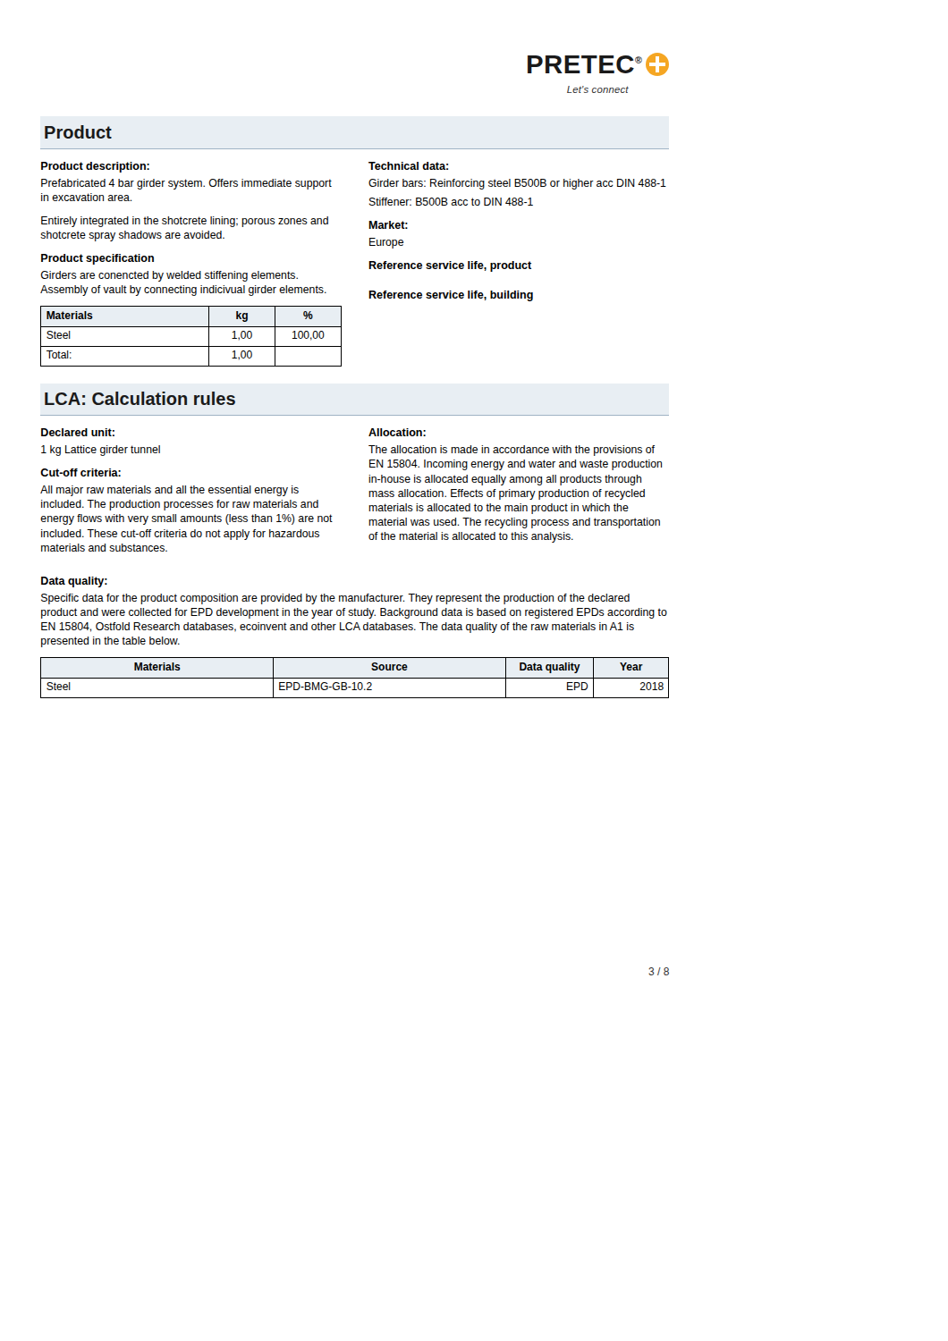PRETEC®
Let's connect
Product
Product description:
Prefabricated 4 bar girder system. Offers immediate support in excavation area.
Entirely integrated in the shotcrete lining; porous zones and shotcrete spray shadows are avoided.
Product specification
Girders are conencted by welded stiffening elements. Assembly of vault by connecting indicivual girder elements.
| Materials | kg | % |
| --- | --- | --- |
| Steel | 1,00 | 100,00 |
| Total: | 1,00 | |
Technical data:
Girder bars: Reinforcing steel B500B or higher acc DIN 488-1
Stiffener: B500B acc to DIN 488-1
Market:
Europe
Reference service life, product
Reference service life, building
LCA: Calculation rules
Declared unit:
1 kg Lattice girder tunnel
Cut-off criteria:
All major raw materials and all the essential energy is included. The production processes for raw materials and energy flows with very small amounts (less than 1%) are not included. These cut-off criteria do not apply for hazardous materials and substances.
Allocation:
The allocation is made in accordance with the provisions of EN 15804. Incoming energy and water and waste production in-house is allocated equally among all products through mass allocation. Effects of primary production of recycled materials is allocated to the main product in which the material was used. The recycling process and transportation of the material is allocated to this analysis.
Data quality:
Specific data for the product composition are provided by the manufacturer. They represent the production of the declared product and were collected for EPD development in the year of study. Background data is based on registered EPDs according to EN 15804, Ostfold Research databases, ecoinvent and other LCA databases. The data quality of the raw materials in A1 is presented in the table below.
| Materials | Source | Data quality | Year |
| --- | --- | --- | --- |
| Steel | EPD-BMG-GB-10.2 | EPD | 2018 |
3 / 8